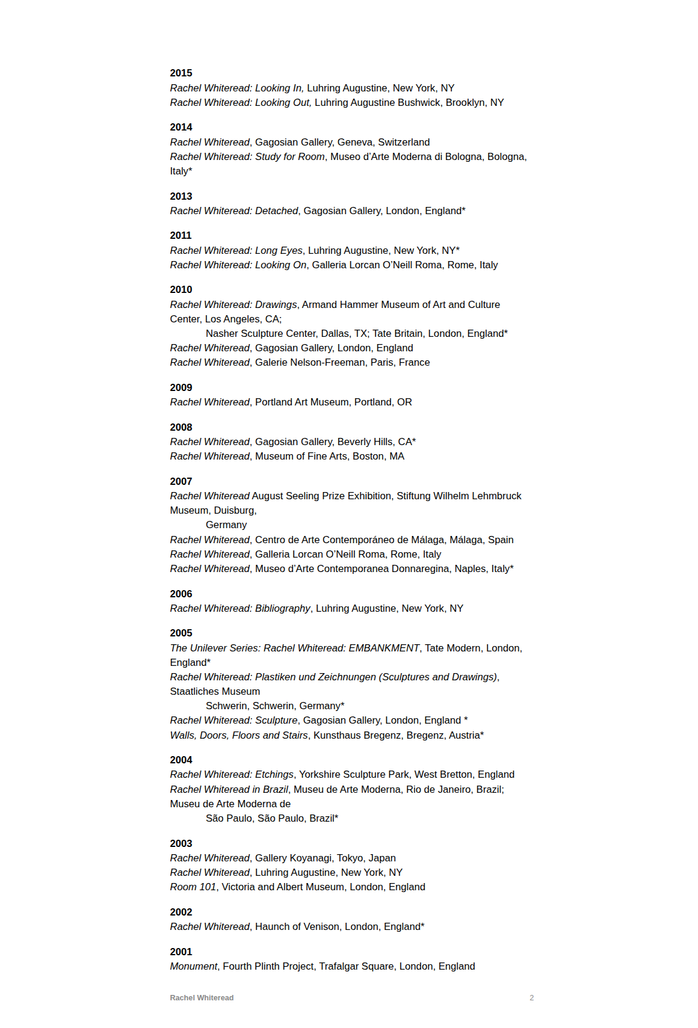2015
Rachel Whiteread: Looking In, Luhring Augustine, New York, NY
Rachel Whiteread: Looking Out, Luhring Augustine Bushwick, Brooklyn, NY
2014
Rachel Whiteread, Gagosian Gallery, Geneva, Switzerland
Rachel Whiteread: Study for Room, Museo d’Arte Moderna di Bologna, Bologna, Italy*
2013
Rachel Whiteread: Detached, Gagosian Gallery, London, England*
2011
Rachel Whiteread: Long Eyes, Luhring Augustine, New York, NY*
Rachel Whiteread: Looking On, Galleria Lorcan O’Neill Roma, Rome, Italy
2010
Rachel Whiteread: Drawings, Armand Hammer Museum of Art and Culture Center, Los Angeles, CA; Nasher Sculpture Center, Dallas, TX; Tate Britain, London, England*
Rachel Whiteread, Gagosian Gallery, London, England
Rachel Whiteread, Galerie Nelson-Freeman, Paris, France
2009
Rachel Whiteread, Portland Art Museum, Portland, OR
2008
Rachel Whiteread, Gagosian Gallery, Beverly Hills, CA*
Rachel Whiteread, Museum of Fine Arts, Boston, MA
2007
Rachel Whiteread August Seeling Prize Exhibition, Stiftung Wilhelm Lehmbruck Museum, Duisburg, Germany
Rachel Whiteread, Centro de Arte Contemporáneo de Málaga, Málaga, Spain
Rachel Whiteread, Galleria Lorcan O’Neill Roma, Rome, Italy
Rachel Whiteread, Museo d’Arte Contemporanea Donnaregina, Naples, Italy*
2006
Rachel Whiteread: Bibliography, Luhring Augustine, New York, NY
2005
The Unilever Series: Rachel Whiteread: EMBANKMENT, Tate Modern, London, England*
Rachel Whiteread: Plastiken und Zeichnungen (Sculptures and Drawings), Staatliches Museum Schwerin, Schwerin, Germany*
Rachel Whiteread: Sculpture, Gagosian Gallery, London, England *
Walls, Doors, Floors and Stairs, Kunsthaus Bregenz, Bregenz, Austria*
2004
Rachel Whiteread: Etchings, Yorkshire Sculpture Park, West Bretton, England
Rachel Whiteread in Brazil, Museu de Arte Moderna, Rio de Janeiro, Brazil; Museu de Arte Moderna de São Paulo, São Paulo, Brazil*
2003
Rachel Whiteread, Gallery Koyanagi, Tokyo, Japan
Rachel Whiteread, Luhring Augustine, New York, NY
Room 101, Victoria and Albert Museum, London, England
2002
Rachel Whiteread, Haunch of Venison, London, England*
2001
Monument, Fourth Plinth Project, Trafalgar Square, London, England
Rachel Whiteread 2